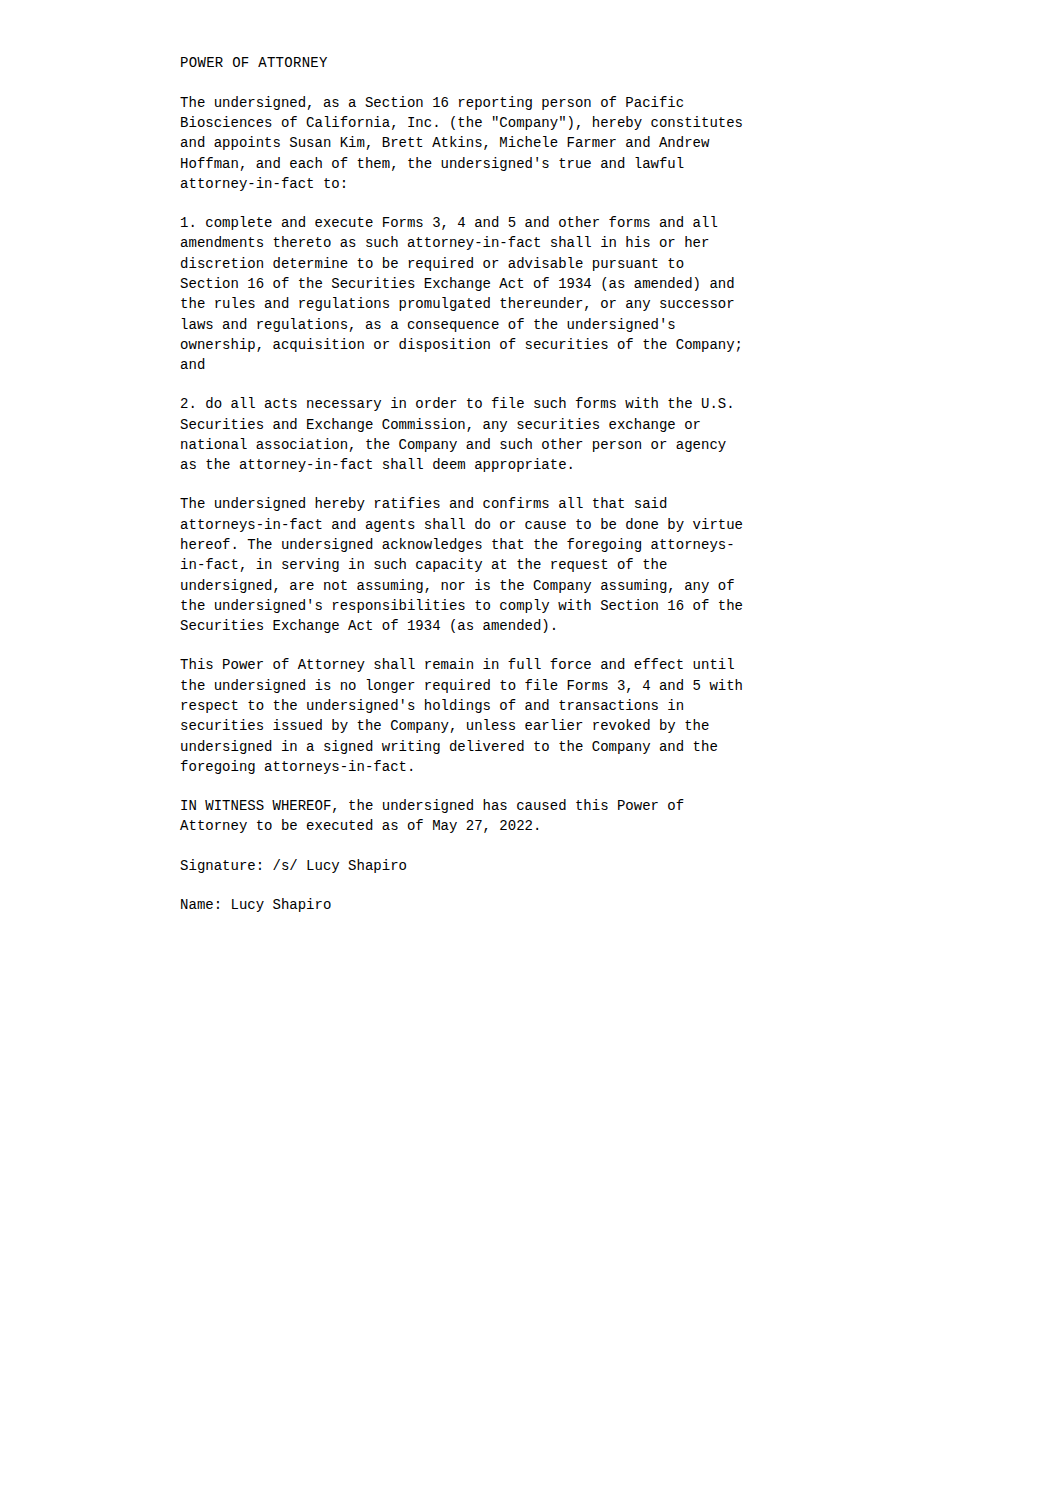POWER OF ATTORNEY
The undersigned, as a Section 16 reporting person of Pacific Biosciences of California, Inc. (the "Company"), hereby constitutes and appoints Susan Kim, Brett Atkins, Michele Farmer and Andrew Hoffman, and each of them, the undersigned's true and lawful attorney-in-fact to:
1. complete and execute Forms 3, 4 and 5 and other forms and all amendments thereto as such attorney-in-fact shall in his or her discretion determine to be required or advisable pursuant to Section 16 of the Securities Exchange Act of 1934 (as amended) and the rules and regulations promulgated thereunder, or any successor laws and regulations, as a consequence of the undersigned's ownership, acquisition or disposition of securities of the Company; and
2. do all acts necessary in order to file such forms with the U.S. Securities and Exchange Commission, any securities exchange or national association, the Company and such other person or agency as the attorney-in-fact shall deem appropriate.
The undersigned hereby ratifies and confirms all that said attorneys-in-fact and agents shall do or cause to be done by virtue hereof. The undersigned acknowledges that the foregoing attorneys-in-fact, in serving in such capacity at the request of the undersigned, are not assuming, nor is the Company assuming, any of the undersigned's responsibilities to comply with Section 16 of the Securities Exchange Act of 1934 (as amended).
This Power of Attorney shall remain in full force and effect until the undersigned is no longer required to file Forms 3, 4 and 5 with respect to the undersigned's holdings of and transactions in securities issued by the Company, unless earlier revoked by the undersigned in a signed writing delivered to the Company and the foregoing attorneys-in-fact.
IN WITNESS WHEREOF, the undersigned has caused this Power of Attorney to be executed as of May 27, 2022.
Signature: /s/ Lucy Shapiro
Name: Lucy Shapiro